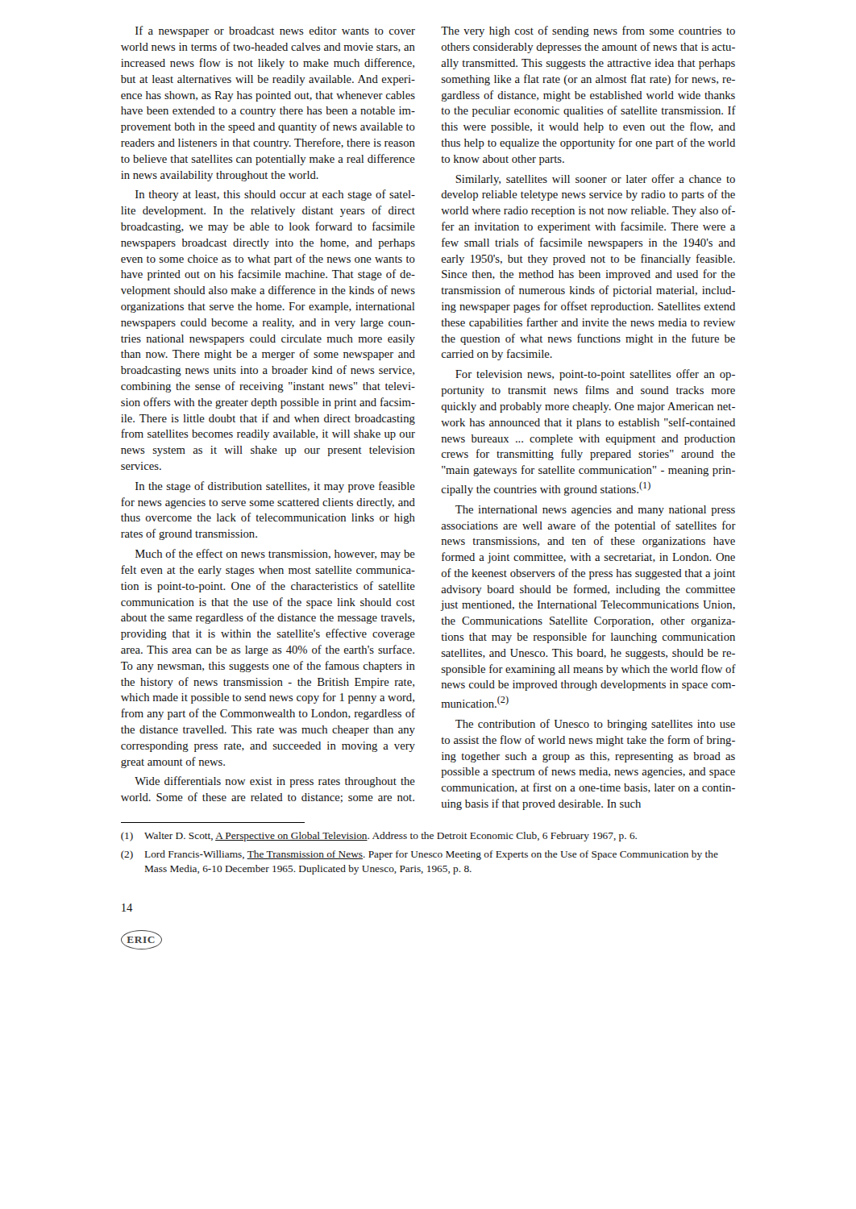If a newspaper or broadcast news editor wants to cover world news in terms of two-headed calves and movie stars, an increased news flow is not likely to make much difference, but at least alternatives will be readily available. And experience has shown, as Ray has pointed out, that whenever cables have been extended to a country there has been a notable improvement both in the speed and quantity of news available to readers and listeners in that country. Therefore, there is reason to believe that satellites can potentially make a real difference in news availability throughout the world.
In theory at least, this should occur at each stage of satellite development. In the relatively distant years of direct broadcasting, we may be able to look forward to facsimile newspapers broadcast directly into the home, and perhaps even to some choice as to what part of the news one wants to have printed out on his facsimile machine. That stage of development should also make a difference in the kinds of news organizations that serve the home. For example, international newspapers could become a reality, and in very large countries national newspapers could circulate much more easily than now. There might be a merger of some newspaper and broadcasting news units into a broader kind of news service, combining the sense of receiving "instant news" that television offers with the greater depth possible in print and facsimile. There is little doubt that if and when direct broadcasting from satellites becomes readily available, it will shake up our news system as it will shake up our present television services.
In the stage of distribution satellites, it may prove feasible for news agencies to serve some scattered clients directly, and thus overcome the lack of telecommunication links or high rates of ground transmission.
Much of the effect on news transmission, however, may be felt even at the early stages when most satellite communication is point-to-point. One of the characteristics of satellite communication is that the use of the space link should cost about the same regardless of the distance the message travels, providing that it is within the satellite's effective coverage area. This area can be as large as 40% of the earth's surface. To any newsman, this suggests one of the famous chapters in the history of news transmission - the British Empire rate, which made it possible to send news copy for 1 penny a word, from any part of the Commonwealth to London, regardless of the distance travelled. This rate was much cheaper than any corresponding press rate, and succeeded in moving a very great amount of news.
Wide differentials now exist in press rates throughout the world. Some of these are related to distance; some are not. The very high cost of sending news from some countries to others considerably depresses the amount of news that is actually transmitted. This suggests the attractive idea that perhaps something like a flat rate (or an almost flat rate) for news, regardless of distance, might be established world wide thanks to the peculiar economic qualities of satellite transmission. If this were possible, it would help to even out the flow, and thus help to equalize the opportunity for one part of the world to know about other parts.
Similarly, satellites will sooner or later offer a chance to develop reliable teletype news service by radio to parts of the world where radio reception is not now reliable. They also offer an invitation to experiment with facsimile. There were a few small trials of facsimile newspapers in the 1940's and early 1950's, but they proved not to be financially feasible. Since then, the method has been improved and used for the transmission of numerous kinds of pictorial material, including newspaper pages for offset reproduction. Satellites extend these capabilities farther and invite the news media to review the question of what news functions might in the future be carried on by facsimile.
For television news, point-to-point satellites offer an opportunity to transmit news films and sound tracks more quickly and probably more cheaply. One major American network has announced that it plans to establish "self-contained news bureaux ... complete with equipment and production crews for transmitting fully prepared stories" around the "main gateways for satellite communication" - meaning principally the countries with ground stations.(1)
The international news agencies and many national press associations are well aware of the potential of satellites for news transmissions, and ten of these organizations have formed a joint committee, with a secretariat, in London. One of the keenest observers of the press has suggested that a joint advisory board should be formed, including the committee just mentioned, the International Telecommunications Union, the Communications Satellite Corporation, other organizations that may be responsible for launching communication satellites, and Unesco. This board, he suggests, should be responsible for examining all means by which the world flow of news could be improved through developments in space communication.(2)
The contribution of Unesco to bringing satellites into use to assist the flow of world news might take the form of bringing together such a group as this, representing as broad as possible a spectrum of news media, news agencies, and space communication, at first on a one-time basis, later on a continuing basis if that proved desirable. In such
(1) Walter D. Scott, A Perspective on Global Television. Address to the Detroit Economic Club, 6 February 1967, p. 6.
(2) Lord Francis-Williams, The Transmission of News. Paper for Unesco Meeting of Experts on the Use of Space Communication by the Mass Media, 6-10 December 1965. Duplicated by Unesco, Paris, 1965, p. 8.
14
ERIC